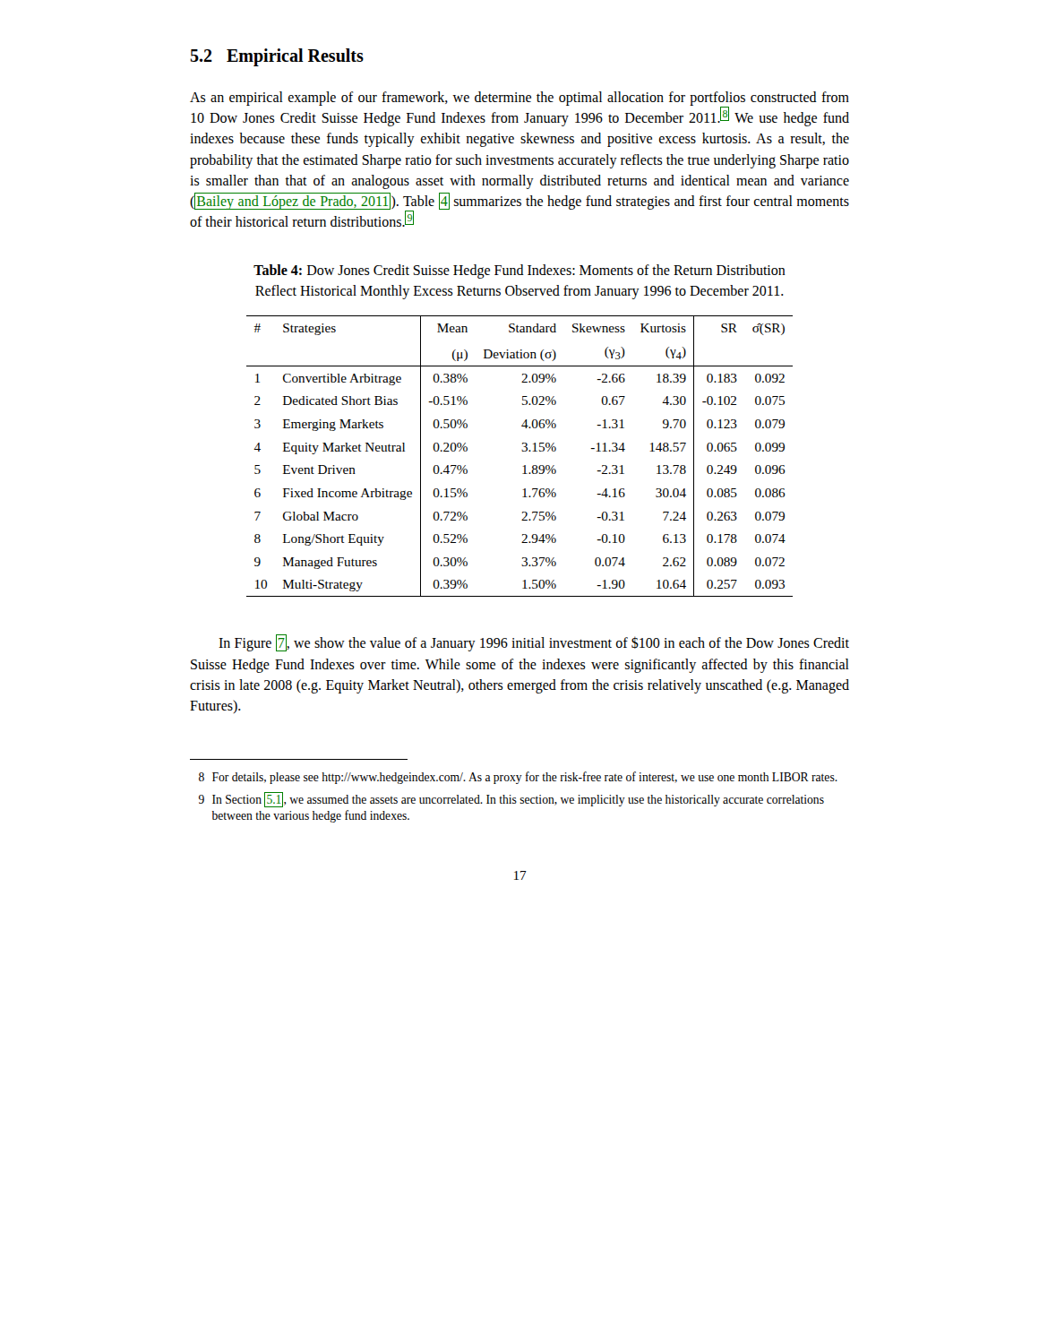5.2 Empirical Results
As an empirical example of our framework, we determine the optimal allocation for portfolios constructed from 10 Dow Jones Credit Suisse Hedge Fund Indexes from January 1996 to December 2011.8 We use hedge fund indexes because these funds typically exhibit negative skewness and positive excess kurtosis. As a result, the probability that the estimated Sharpe ratio for such investments accurately reflects the true underlying Sharpe ratio is smaller than that of an analogous asset with normally distributed returns and identical mean and variance (Bailey and López de Prado, 2011). Table 4 summarizes the hedge fund strategies and first four central moments of their historical return distributions.9
Table 4: Dow Jones Credit Suisse Hedge Fund Indexes: Moments of the Return Distribution Reflect Historical Monthly Excess Returns Observed from January 1996 to December 2011.
| # | Strategies | Mean | Standard | Skewness | Kurtosis | SR | σ̂( SR ) |
| --- | --- | --- | --- | --- | --- | --- | --- |
| | | (μ) | Deviation (σ) | (γ 3 ) | (γ 4 ) | | |
| 1 | Convertible Arbitrage | 0.38% | 2.09% | -2.66 | 18.39 | 0.183 | 0.092 |
| 2 | Dedicated Short Bias | -0.51% | 5.02% | 0.67 | 4.30 | -0.102 | 0.075 |
| 3 | Emerging Markets | 0.50% | 4.06% | -1.31 | 9.70 | 0.123 | 0.079 |
| 4 | Equity Market Neutral | 0.20% | 3.15% | -11.34 | 148.57 | 0.065 | 0.099 |
| 5 | Event Driven | 0.47% | 1.89% | -2.31 | 13.78 | 0.249 | 0.096 |
| 6 | Fixed Income Arbitrage | 0.15% | 1.76% | -4.16 | 30.04 | 0.085 | 0.086 |
| 7 | Global Macro | 0.72% | 2.75% | -0.31 | 7.24 | 0.263 | 0.079 |
| 8 | Long/Short Equity | 0.52% | 2.94% | -0.10 | 6.13 | 0.178 | 0.074 |
| 9 | Managed Futures | 0.30% | 3.37% | 0.074 | 2.62 | 0.089 | 0.072 |
| 10 | Multi-Strategy | 0.39% | 1.50% | -1.90 | 10.64 | 0.257 | 0.093 |
In Figure 7, we show the value of a January 1996 initial investment of $100 in each of the Dow Jones Credit Suisse Hedge Fund Indexes over time. While some of the indexes were significantly affected by this financial crisis in late 2008 (e.g. Equity Market Neutral), others emerged from the crisis relatively unscathed (e.g. Managed Futures).
8
For details, please see http://www.hedgeindex.com/. As a proxy for the risk-free rate of interest, we use one month LIBOR rates.
9
In Section 5.1, we assumed the assets are uncorrelated. In this section, we implicitly use the historically accurate correlations between the various hedge fund indexes.
17